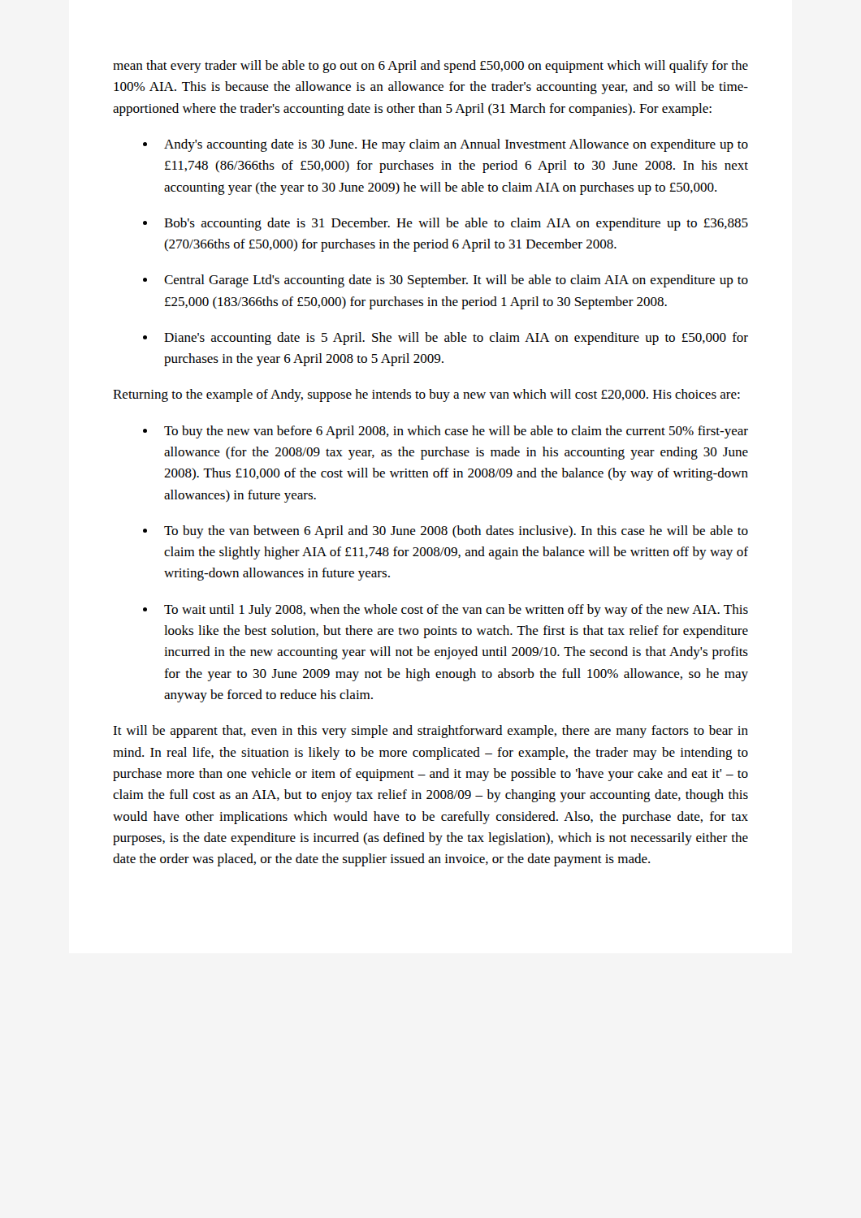mean that every trader will be able to go out on 6 April and spend £50,000 on equipment which will qualify for the 100% AIA. This is because the allowance is an allowance for the trader's accounting year, and so will be time-apportioned where the trader's accounting date is other than 5 April (31 March for companies). For example:
Andy's accounting date is 30 June. He may claim an Annual Investment Allowance on expenditure up to £11,748 (86/366ths of £50,000) for purchases in the period 6 April to 30 June 2008. In his next accounting year (the year to 30 June 2009) he will be able to claim AIA on purchases up to £50,000.
Bob's accounting date is 31 December. He will be able to claim AIA on expenditure up to £36,885 (270/366ths of £50,000) for purchases in the period 6 April to 31 December 2008.
Central Garage Ltd's accounting date is 30 September. It will be able to claim AIA on expenditure up to £25,000 (183/366ths of £50,000) for purchases in the period 1 April to 30 September 2008.
Diane's accounting date is 5 April. She will be able to claim AIA on expenditure up to £50,000 for purchases in the year 6 April 2008 to 5 April 2009.
Returning to the example of Andy, suppose he intends to buy a new van which will cost £20,000. His choices are:
To buy the new van before 6 April 2008, in which case he will be able to claim the current 50% first-year allowance (for the 2008/09 tax year, as the purchase is made in his accounting year ending 30 June 2008). Thus £10,000 of the cost will be written off in 2008/09 and the balance (by way of writing-down allowances) in future years.
To buy the van between 6 April and 30 June 2008 (both dates inclusive). In this case he will be able to claim the slightly higher AIA of £11,748 for 2008/09, and again the balance will be written off by way of writing-down allowances in future years.
To wait until 1 July 2008, when the whole cost of the van can be written off by way of the new AIA. This looks like the best solution, but there are two points to watch. The first is that tax relief for expenditure incurred in the new accounting year will not be enjoyed until 2009/10. The second is that Andy's profits for the year to 30 June 2009 may not be high enough to absorb the full 100% allowance, so he may anyway be forced to reduce his claim.
It will be apparent that, even in this very simple and straightforward example, there are many factors to bear in mind. In real life, the situation is likely to be more complicated – for example, the trader may be intending to purchase more than one vehicle or item of equipment – and it may be possible to 'have your cake and eat it' – to claim the full cost as an AIA, but to enjoy tax relief in 2008/09 – by changing your accounting date, though this would have other implications which would have to be carefully considered. Also, the purchase date, for tax purposes, is the date expenditure is incurred (as defined by the tax legislation), which is not necessarily either the date the order was placed, or the date the supplier issued an invoice, or the date payment is made.